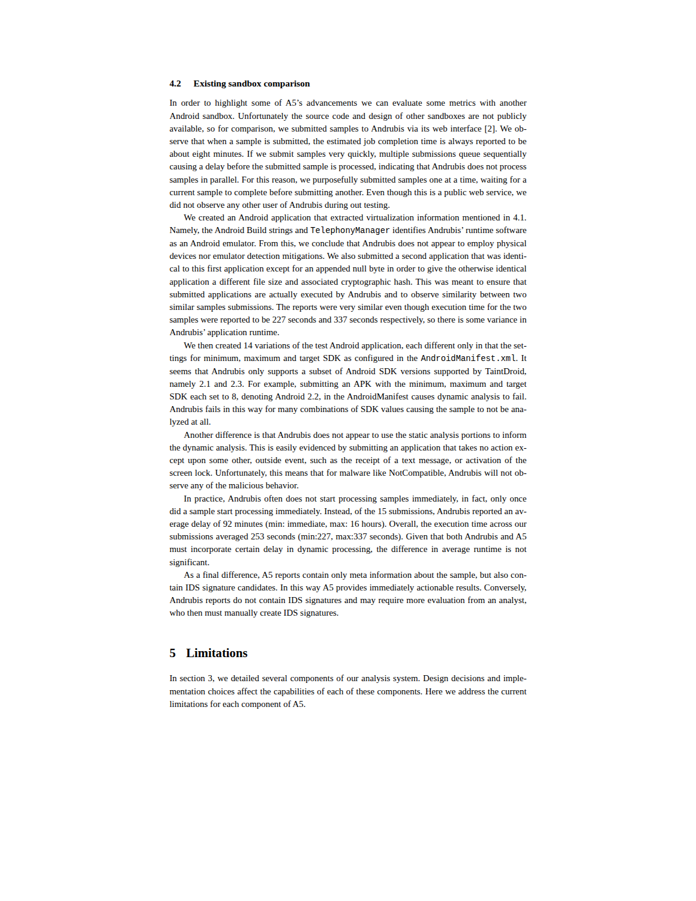4.2 Existing sandbox comparison
In order to highlight some of A5’s advancements we can evaluate some metrics with another Android sandbox. Unfortunately the source code and design of other sandboxes are not publicly available, so for comparison, we submitted samples to Andrubis via its web interface [2]. We observe that when a sample is submitted, the estimated job completion time is always reported to be about eight minutes. If we submit samples very quickly, multiple submissions queue sequentially causing a delay before the submitted sample is processed, indicating that Andrubis does not process samples in parallel. For this reason, we purposefully submitted samples one at a time, waiting for a current sample to complete before submitting another. Even though this is a public web service, we did not observe any other user of Andrubis during out testing.
We created an Android application that extracted virtualization information mentioned in 4.1. Namely, the Android Build strings and TelephonyManager identifies Andrubis’ runtime software as an Android emulator. From this, we conclude that Andrubis does not appear to employ physical devices nor emulator detection mitigations. We also submitted a second application that was identical to this first application except for an appended null byte in order to give the otherwise identical application a different file size and associated cryptographic hash. This was meant to ensure that submitted applications are actually executed by Andrubis and to observe similarity between two similar samples submissions. The reports were very similar even though execution time for the two samples were reported to be 227 seconds and 337 seconds respectively, so there is some variance in Andrubis’ application runtime.
We then created 14 variations of the test Android application, each different only in that the settings for minimum, maximum and target SDK as configured in the AndroidManifest.xml. It seems that Andrubis only supports a subset of Android SDK versions supported by TaintDroid, namely 2.1 and 2.3. For example, submitting an APK with the minimum, maximum and target SDK each set to 8, denoting Android 2.2, in the AndroidManifest causes dynamic analysis to fail. Andrubis fails in this way for many combinations of SDK values causing the sample to not be analyzed at all.
Another difference is that Andrubis does not appear to use the static analysis portions to inform the dynamic analysis. This is easily evidenced by submitting an application that takes no action except upon some other, outside event, such as the receipt of a text message, or activation of the screen lock. Unfortunately, this means that for malware like NotCompatible, Andrubis will not observe any of the malicious behavior.
In practice, Andrubis often does not start processing samples immediately, in fact, only once did a sample start processing immediately. Instead, of the 15 submissions, Andrubis reported an average delay of 92 minutes (min: immediate, max: 16 hours). Overall, the execution time across our submissions averaged 253 seconds (min:227, max:337 seconds). Given that both Andrubis and A5 must incorporate certain delay in dynamic processing, the difference in average runtime is not significant.
As a final difference, A5 reports contain only meta information about the sample, but also contain IDS signature candidates. In this way A5 provides immediately actionable results. Conversely, Andrubis reports do not contain IDS signatures and may require more evaluation from an analyst, who then must manually create IDS signatures.
5 Limitations
In section 3, we detailed several components of our analysis system. Design decisions and implementation choices affect the capabilities of each of these components. Here we address the current limitations for each component of A5.